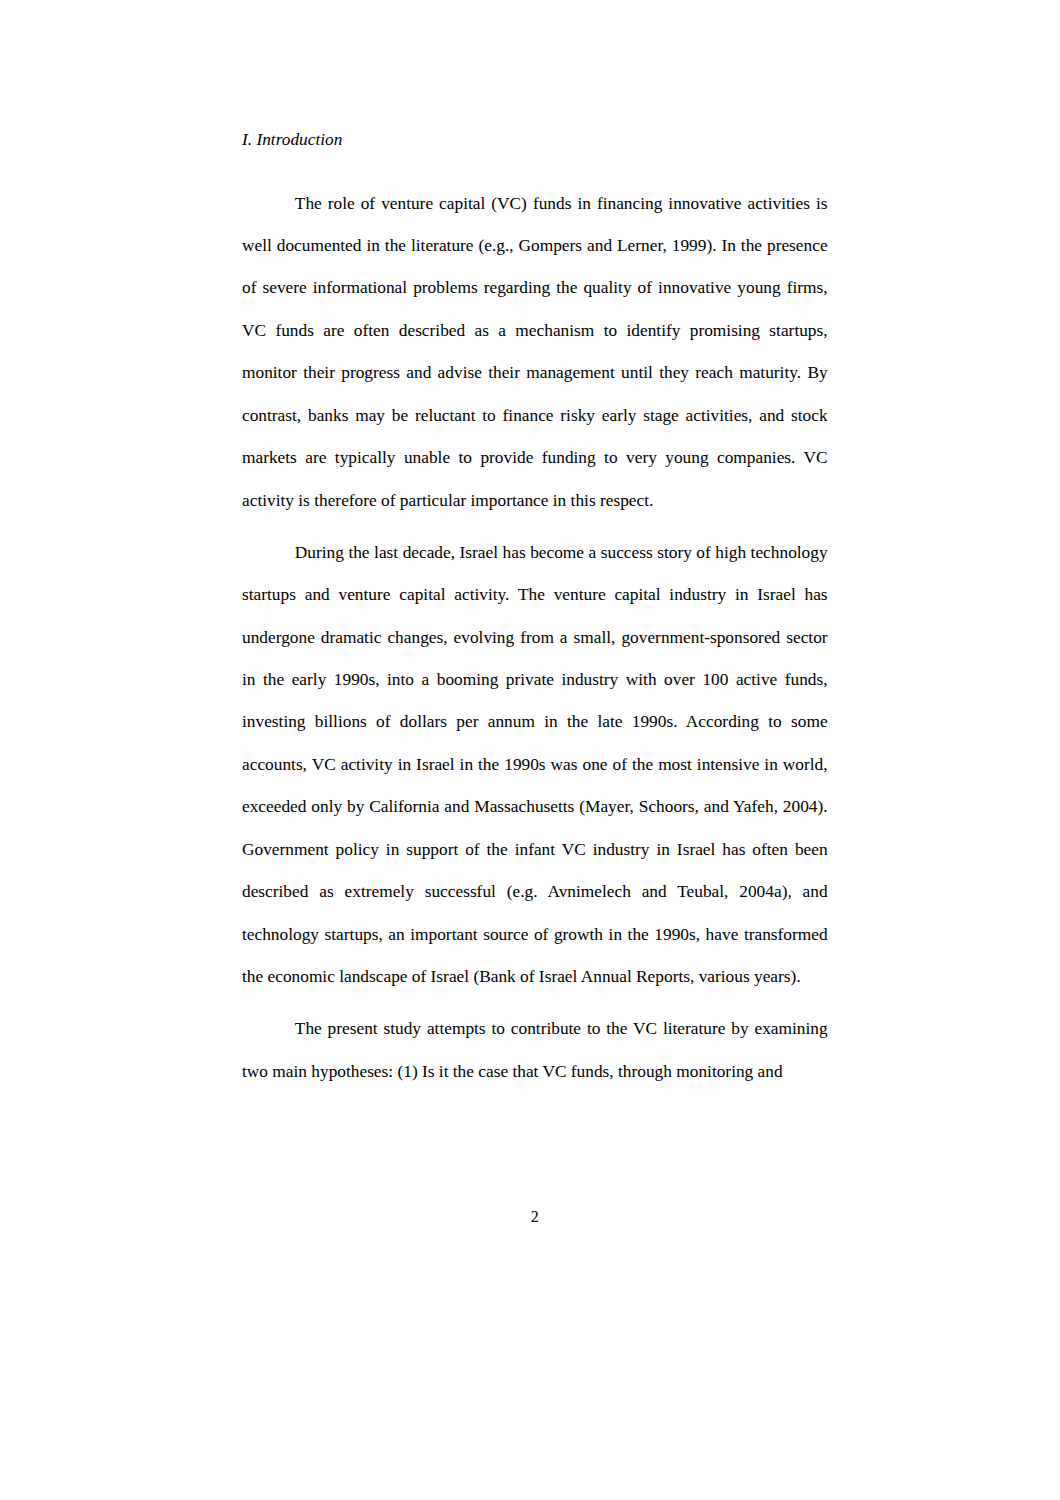I. Introduction
The role of venture capital (VC) funds in financing innovative activities is well documented in the literature (e.g., Gompers and Lerner, 1999). In the presence of severe informational problems regarding the quality of innovative young firms, VC funds are often described as a mechanism to identify promising startups, monitor their progress and advise their management until they reach maturity. By contrast, banks may be reluctant to finance risky early stage activities, and stock markets are typically unable to provide funding to very young companies. VC activity is therefore of particular importance in this respect.
During the last decade, Israel has become a success story of high technology startups and venture capital activity. The venture capital industry in Israel has undergone dramatic changes, evolving from a small, government-sponsored sector in the early 1990s, into a booming private industry with over 100 active funds, investing billions of dollars per annum in the late 1990s. According to some accounts, VC activity in Israel in the 1990s was one of the most intensive in world, exceeded only by California and Massachusetts (Mayer, Schoors, and Yafeh, 2004). Government policy in support of the infant VC industry in Israel has often been described as extremely successful (e.g. Avnimelech and Teubal, 2004a), and technology startups, an important source of growth in the 1990s, have transformed the economic landscape of Israel (Bank of Israel Annual Reports, various years).
The present study attempts to contribute to the VC literature by examining two main hypotheses: (1) Is it the case that VC funds, through monitoring and
2